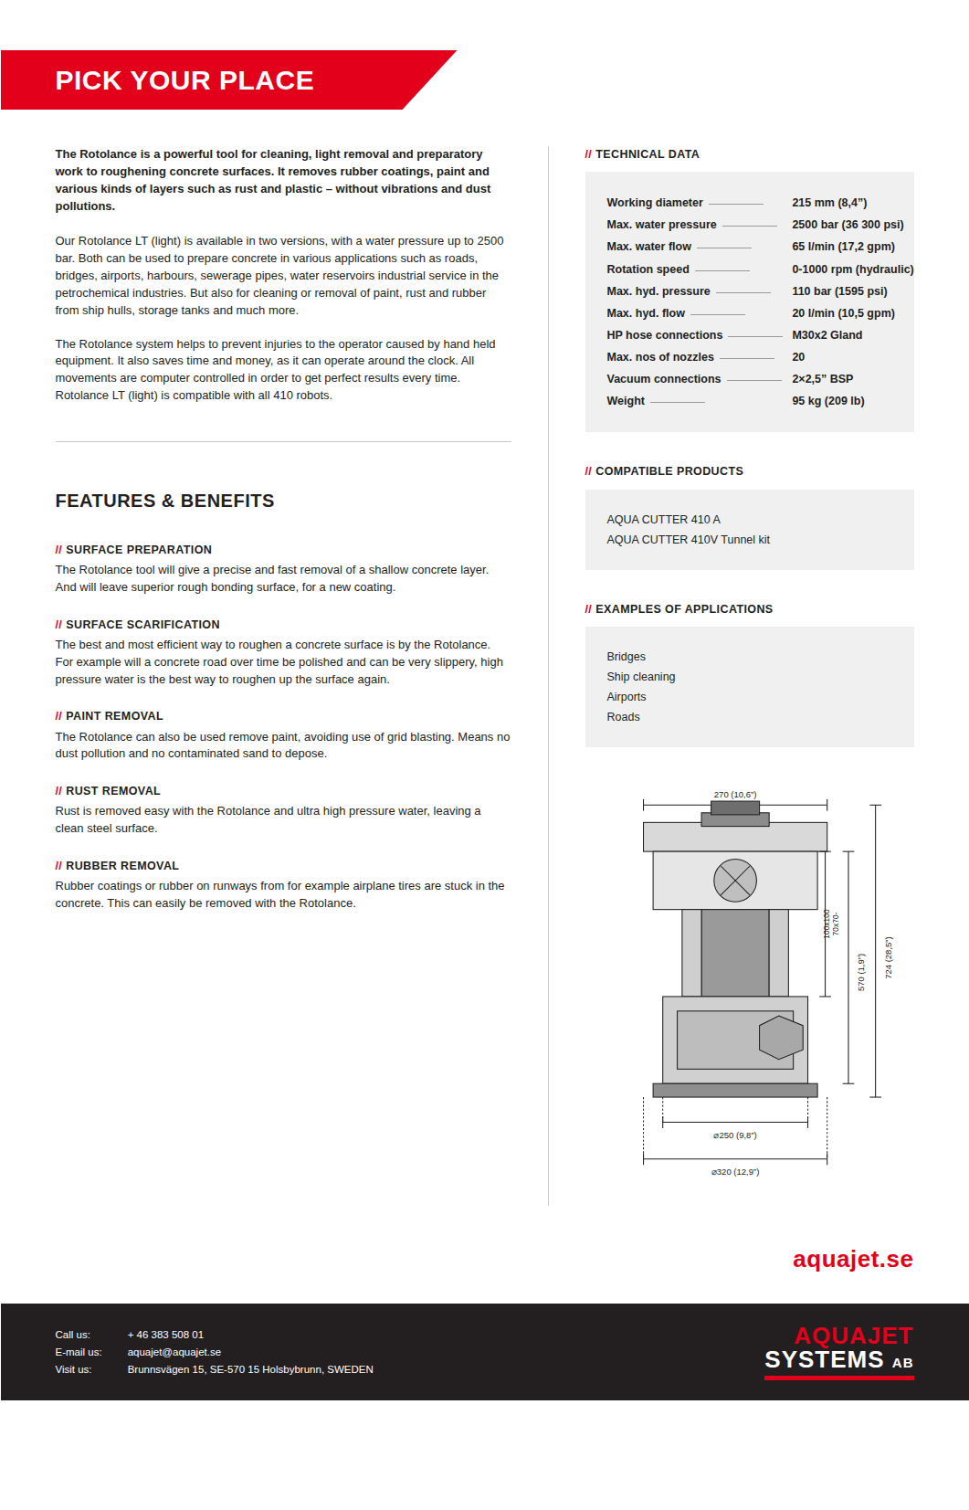Pick your place
The Rotolance is a powerful tool for cleaning, light removal and preparatory work to roughening concrete surfaces. It removes rubber coatings, paint and various kinds of layers such as rust and plastic – without vibrations and dust pollutions.
Our Rotolance LT (light) is available in two versions, with a water pressure up to 2500 bar. Both can be used to prepare concrete in various applications such as roads, bridges, airports, harbours, sewerage pipes, water reservoirs industrial service in the petrochemical industries. But also for cleaning or removal of paint, rust and rubber from ship hulls, storage tanks and much more.
The Rotolance system helps to prevent injuries to the operator caused by hand held equipment. It also saves time and money, as it can operate around the clock. All movements are computer controlled in order to get perfect results every time. Rotolance LT (light) is compatible with all 410 robots.
Features & Benefits
//Surface preparation
The Rotolance tool will give a precise and fast removal of a shallow concrete layer. And will leave superior rough bonding surface, for a new coating.
//Surface scarification
The best and most efficient way to roughen a concrete surface is by the Rotolance. For example will a concrete road over time be polished and can be very slippery, high pressure water is the best way to roughen up the surface again.
//Paint removal
The Rotolance can also be used remove paint, avoiding use of grid blasting. Means no dust pollution and no contaminated sand to depose.
//Rust removal
Rust is removed easy with the Rotolance and ultra high pressure water, leaving a clean steel surface.
//Rubber removal
Rubber coatings or rubber on runways from for example airplane tires are stuck in the concrete. This can easily be removed with the Rotolance.
//Technical data
| Working diameter | 215 mm (8,4”) |
| Max. water pressure | 2500 bar (36 300 psi) |
| Max. water flow | 65 l/min (17,2 gpm) |
| Rotation speed | 0-1000 rpm (hydraulic) |
| Max. hyd. pressure | 110 bar (1595 psi) |
| Max. hyd. flow | 20 l/min (10,5 gpm) |
| HP hose connections | M30x2 Gland |
| Max. nos of nozzles | 20 |
| Vacuum connections | 2×2,5” BSP |
| Weight | 95 kg (209 lb) |
//Compatible products
AQUA CUTTER 410 A
AQUA CUTTER 410V Tunnel kit
//Examples of applications
Bridges
Ship cleaning
Airports
Roads
270 (10,6”) 724 (28,5”) 570 (1,9”) 70x70- 100x100 ⌀250 (9,8”) ⌀320 (12,9”)
aquajet.se
| Call us: | + 46 383 508 01 |
| E-mail us: | aquajet@aquajet.se |
| Visit us: | Brunnsvägen 15, SE-570 15 Holsbybrunn, SWEDEN |
AQUAJET
SYSTEMS AB